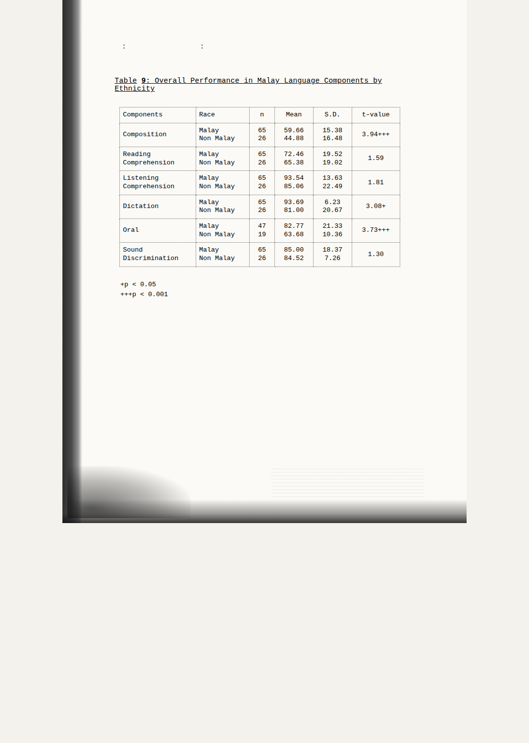::
Table 9: Overall Performance in Malay Language Components by Ethnicity
| Components | Race | n | Mean | S.D. | t–value |
| --- | --- | --- | --- | --- | --- |
| Composition | Malay Non Malay | 65 26 | 59.66 44.88 | 15.38 16.48 | 3.94+++ |
| Reading Comprehension | Malay Non Malay | 65 26 | 72.46 65.38 | 19.52 19.02 | 1.59 |
| Listening Comprehension | Malay Non Malay | 65 26 | 93.54 85.06 | 13.63 22.49 | 1.81 |
| Dictation | Malay Non Malay | 65 26 | 93.69 81.00 | 6.23 20.67 | 3.08+ |
| Oral | Malay Non Malay | 47 19 | 82.77 63.68 | 21.33 10.36 | 3.73+++ |
| Sound Discrimination | Malay Non Malay | 65 26 | 85.00 84.52 | 18.37 7.26 | 1.30 |
+p < 0.05
+++p < 0.001